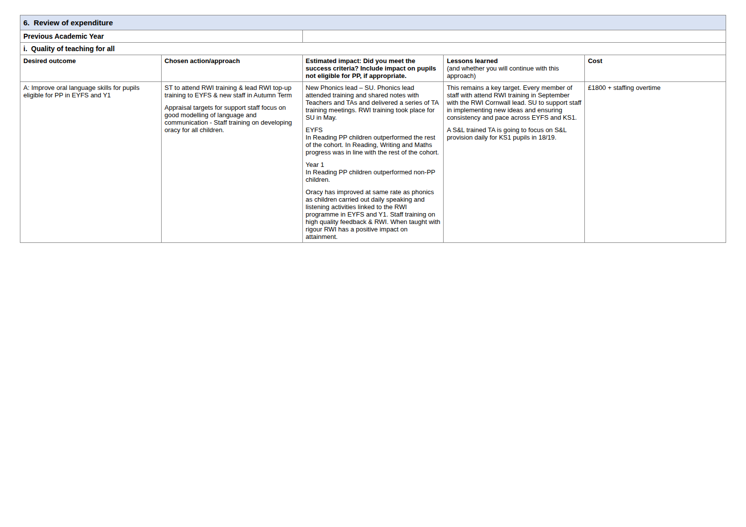| 6. Review of expenditure |
| Previous Academic Year | |
| i. Quality of teaching for all |
| Desired outcome | Chosen action/approach | Estimated impact: Did you meet the success criteria? Include impact on pupils not eligible for PP, if appropriate. | Lessons learned (and whether you will continue with this approach) | Cost |
| A: Improve oral language skills for pupils eligible for PP in EYFS and Y1 | ST to attend RWI training & lead RWI top-up training to EYFS & new staff in Autumn Term Appraisal targets for support staff focus on good modelling of language and communication - Staff training on developing oracy for all children. | New Phonics lead – SU. Phonics lead attended training and shared notes with Teachers and TAs and delivered a series of TA training meetings. RWI training took place for SU in May. EYFS In Reading PP children outperformed the rest of the cohort. In Reading, Writing and Maths progress was in line with the rest of the cohort. Year 1 In Reading PP children outperformed non-PP children. Oracy has improved at same rate as phonics as children carried out daily speaking and listening activities linked to the RWI programme in EYFS and Y1. Staff training on high quality feedback & RWI. When taught with rigour RWI has a positive impact on attainment. | This remains a key target. Every member of staff with attend RWI training in September with the RWI Cornwall lead. SU to support staff in implementing new ideas and ensuring consistency and pace across EYFS and KS1. A S&L trained TA is going to focus on S&L provision daily for KS1 pupils in 18/19. | £1800 + staffing overtime |